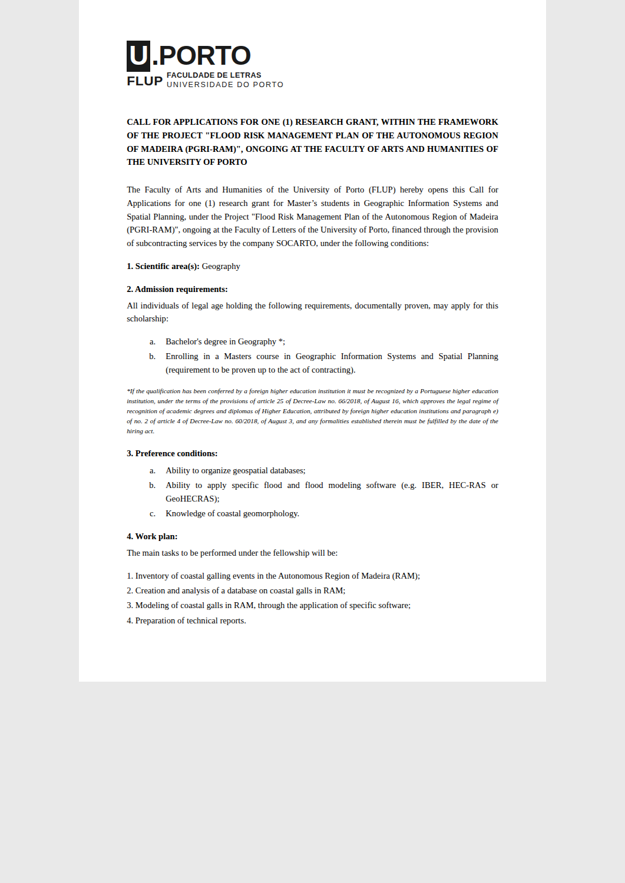U.PORTO
FLUP FACULDADE DE LETRASUNIVERSIDADE DO PORTO
Call for applications for one (1) research grant, within the framework of the project "Flood Risk Management Plan of the Autonomous Region of Madeira (PGRI-RAM)", ongoing at the Faculty of Arts and Humanities of the University of Porto
The Faculty of Arts and Humanities of the University of Porto (FLUP) hereby opens this Call for Applications for one (1) research grant for Master’s students in Geographic Information Systems and Spatial Planning, under the Project "Flood Risk Management Plan of the Autonomous Region of Madeira (PGRI-RAM)", ongoing at the Faculty of Letters of the University of Porto, financed through the provision of subcontracting services by the company SOCARTO, under the following conditions:
1. Scientific area(s): Geography
2. Admission requirements:
All individuals of legal age holding the following requirements, documentally proven, may apply for this scholarship:
Bachelor's degree in Geography *;
Enrolling in a Masters course in Geographic Information Systems and Spatial Planning (requirement to be proven up to the act of contracting).
*If the qualification has been conferred by a foreign higher education institution it must be recognized by a Portuguese higher education institution, under the terms of the provisions of article 25 of Decree-Law no. 66/2018, of August 16, which approves the legal regime of recognition of academic degrees and diplomas of Higher Education, attributed by foreign higher education institutions and paragraph e) of no. 2 of article 4 of Decree-Law no. 60/2018, of August 3, and any formalities established therein must be fulfilled by the date of the hiring act.
3. Preference conditions:
Ability to organize geospatial databases;
Ability to apply specific flood and flood modeling software (e.g. IBER, HEC-RAS or GeoHECRAS);
Knowledge of coastal geomorphology.
4. Work plan:
The main tasks to be performed under the fellowship will be:
1. Inventory of coastal galling events in the Autonomous Region of Madeira (RAM);
2. Creation and analysis of a database on coastal galls in RAM;
3. Modeling of coastal galls in RAM, through the application of specific software;
4. Preparation of technical reports.